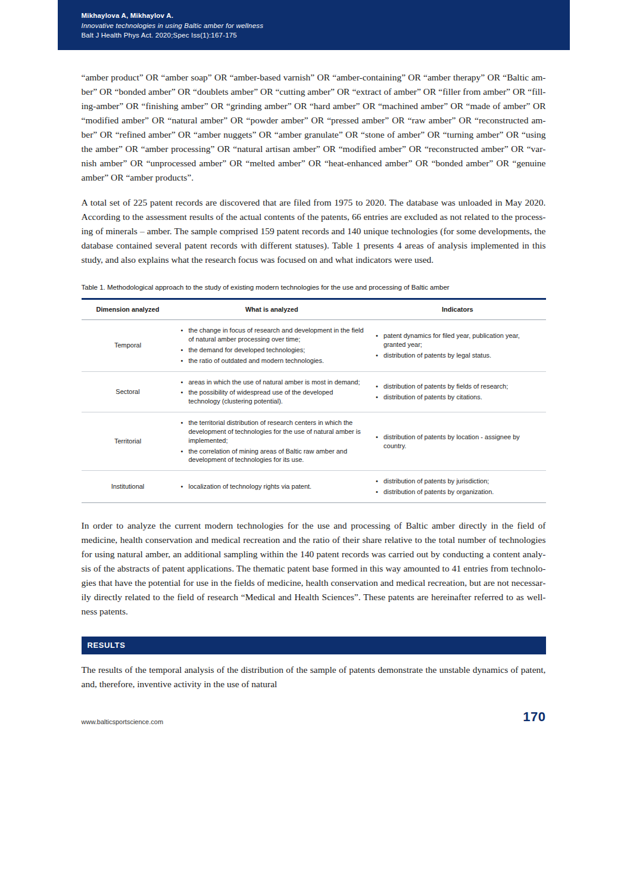Mikhaylova A, Mikhaylov A.
Innovative technologies in using Baltic amber for wellness
Balt J Health Phys Act. 2020;Spec Iss(1):167-175
“amber product” OR “amber soap” OR “amber-based varnish” OR “amber-containing” OR “amber therapy” OR “Baltic amber” OR “bonded amber” OR “doublets amber” OR “cutting amber” OR “extract of amber” OR “filler from amber” OR “filling-amber” OR “finishing amber” OR “grinding amber” OR “hard amber” OR “machined amber” OR “made of amber” OR “modified amber” OR “natural amber” OR “powder amber” OR “pressed amber” OR “raw amber” OR “reconstructed amber” OR “refined amber” OR “amber nuggets” OR “amber granulate” OR “stone of amber” OR “turning amber” OR “using the amber” OR “amber processing” OR “natural artisan amber” OR “modified amber” OR “reconstructed amber” OR “varnish amber” OR “unprocessed amber” OR “melted amber” OR “heat-enhanced amber” OR “bonded amber” OR “genuine amber” OR “amber products”.
A total set of 225 patent records are discovered that are filed from 1975 to 2020. The database was unloaded in May 2020. According to the assessment results of the actual contents of the patents, 66 entries are excluded as not related to the processing of minerals – amber. The sample comprised 159 patent records and 140 unique technologies (for some developments, the database contained several patent records with different statuses). Table 1 presents 4 areas of analysis implemented in this study, and also explains what the research focus was focused on and what indicators were used.
Table 1. Methodological approach to the study of existing modern technologies for the use and processing of Baltic amber
| Dimension analyzed | What is analyzed | Indicators |
| --- | --- | --- |
| Temporal | the change in focus of research and development in the field of natural amber processing over time; the demand for developed technologies; the ratio of outdated and modern technologies. | patent dynamics for filed year, publication year, granted year; distribution of patents by legal status. |
| Sectoral | areas in which the use of natural amber is most in demand; the possibility of widespread use of the developed technology (clustering potential). | distribution of patents by fields of research; distribution of patents by citations. |
| Territorial | the territorial distribution of research centers in which the development of technologies for the use of natural amber is implemented; the correlation of mining areas of Baltic raw amber and development of technologies for its use. | distribution of patents by location - assignee by country. |
| Institutional | localization of technology rights via patent. | distribution of patents by jurisdiction; distribution of patents by organization. |
In order to analyze the current modern technologies for the use and processing of Baltic amber directly in the field of medicine, health conservation and medical recreation and the ratio of their share relative to the total number of technologies for using natural amber, an additional sampling within the 140 patent records was carried out by conducting a content analysis of the abstracts of patent applications. The thematic patent base formed in this way amounted to 41 entries from technologies that have the potential for use in the fields of medicine, health conservation and medical recreation, but are not necessarily directly related to the field of research “Medical and Health Sciences”. These patents are hereinafter referred to as wellness patents.
Results
The results of the temporal analysis of the distribution of the sample of patents demonstrate the unstable dynamics of patent, and, therefore, inventive activity in the use of natural
www.balticsportscience.com
170